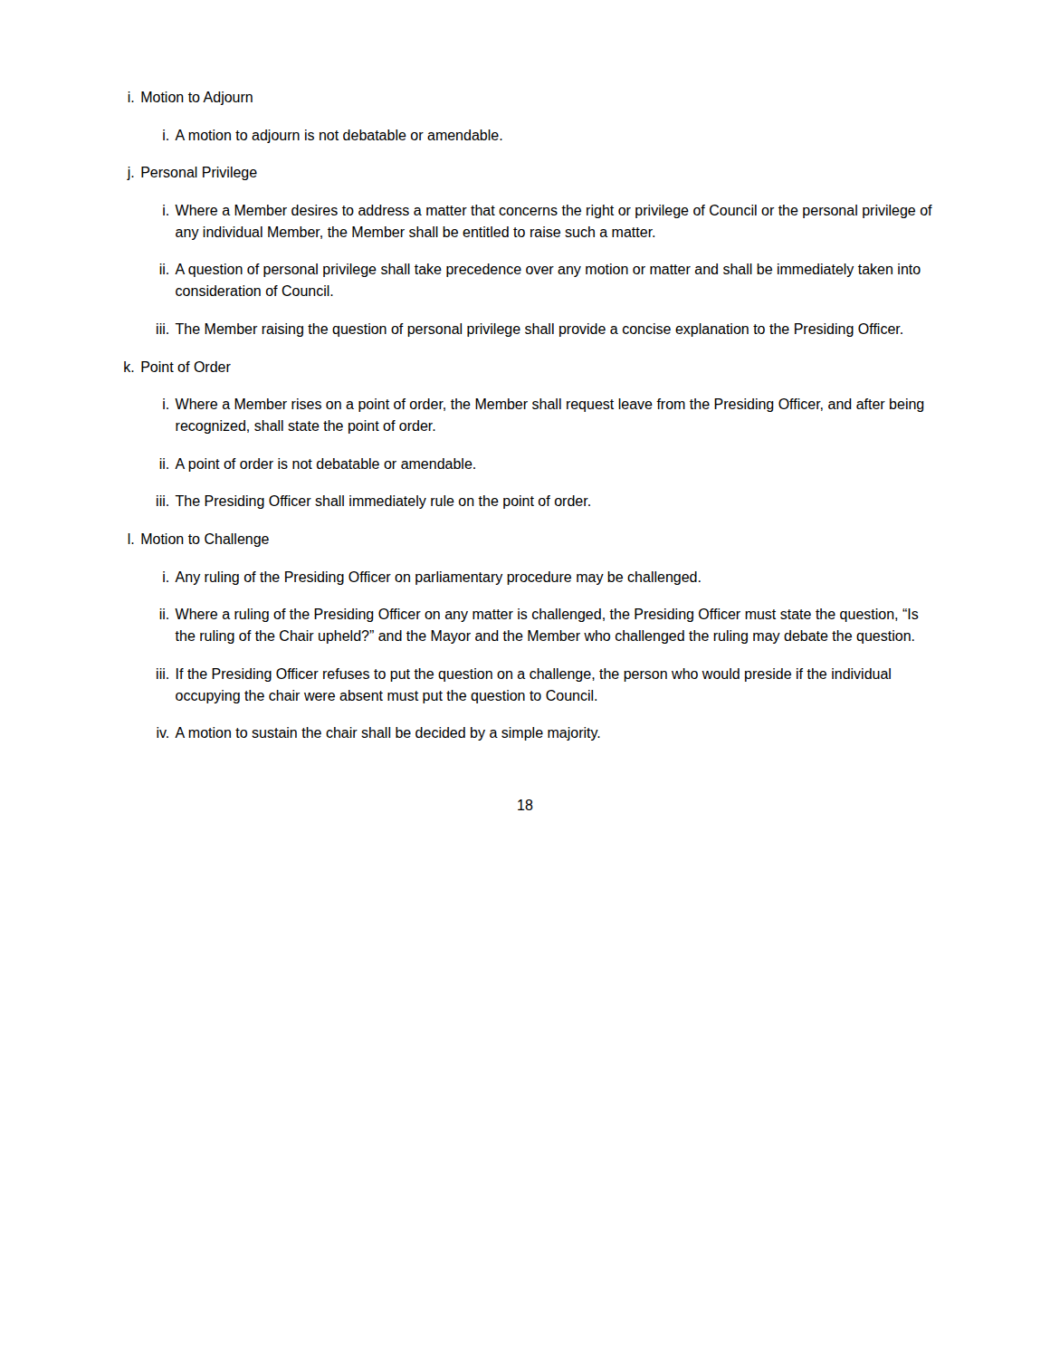i. Motion to Adjourn
i. A motion to adjourn is not debatable or amendable.
j. Personal Privilege
i. Where a Member desires to address a matter that concerns the right or privilege of Council or the personal privilege of any individual Member, the Member shall be entitled to raise such a matter.
ii. A question of personal privilege shall take precedence over any motion or matter and shall be immediately taken into consideration of Council.
iii. The Member raising the question of personal privilege shall provide a concise explanation to the Presiding Officer.
k. Point of Order
i. Where a Member rises on a point of order, the Member shall request leave from the Presiding Officer, and after being recognized, shall state the point of order.
ii. A point of order is not debatable or amendable.
iii. The Presiding Officer shall immediately rule on the point of order.
l. Motion to Challenge
i. Any ruling of the Presiding Officer on parliamentary procedure may be challenged.
ii. Where a ruling of the Presiding Officer on any matter is challenged, the Presiding Officer must state the question, “Is the ruling of the Chair upheld?” and the Mayor and the Member who challenged the ruling may debate the question.
iii. If the Presiding Officer refuses to put the question on a challenge, the person who would preside if the individual occupying the chair were absent must put the question to Council.
iv. A motion to sustain the chair shall be decided by a simple majority.
18